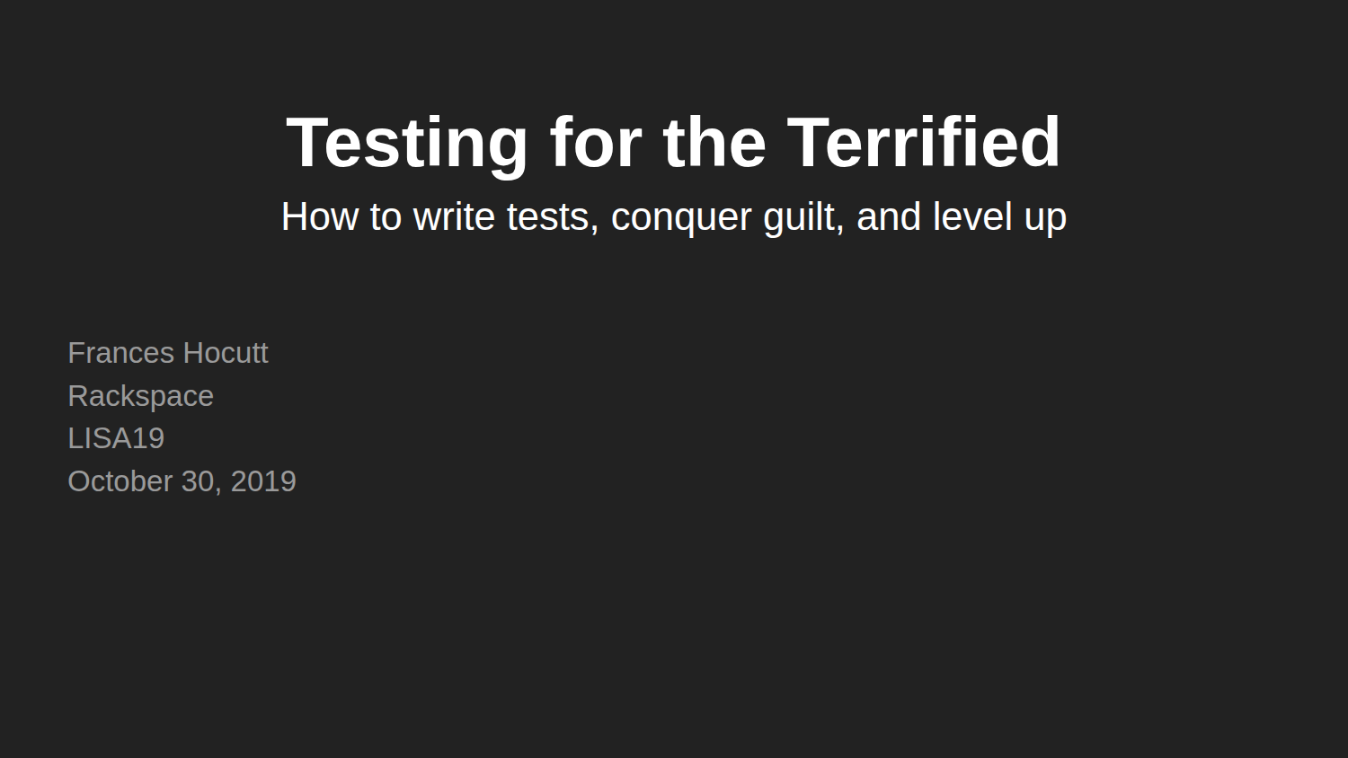Testing for the Terrified
How to write tests, conquer guilt, and level up
Frances Hocutt
Rackspace
LISA19
October 30, 2019